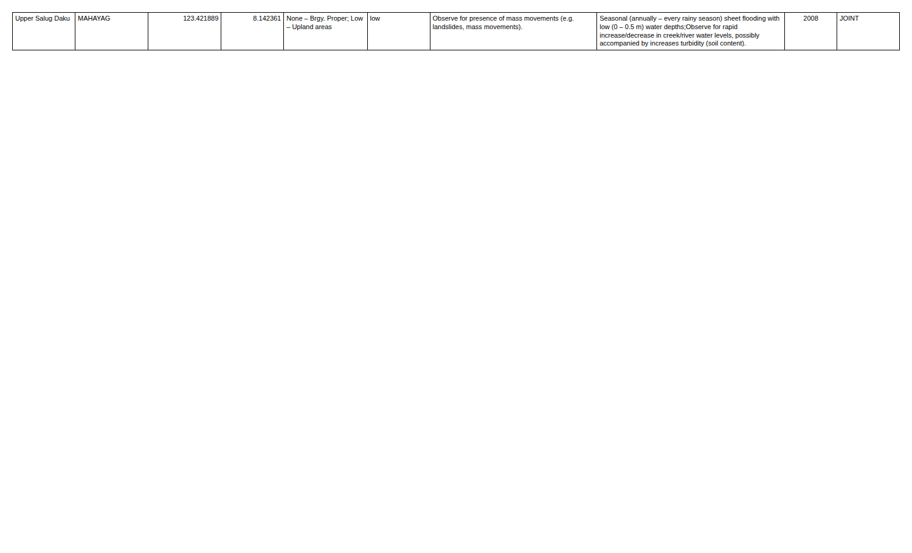| Upper Salug Daku | MAHAYAG | 123.421889 | 8.142361 | None – Brgy. Proper; Low – Upland areas | low | Observe for presence of mass movements (e.g. landslides, mass movements). | Seasonal (annually – every rainy season) sheet flooding with low (0 – 0.5 m) water depths;Observe for rapid increase/decrease in creek/river water levels, possibly accompanied by increases turbidity (soil content). | 2008 | JOINT |